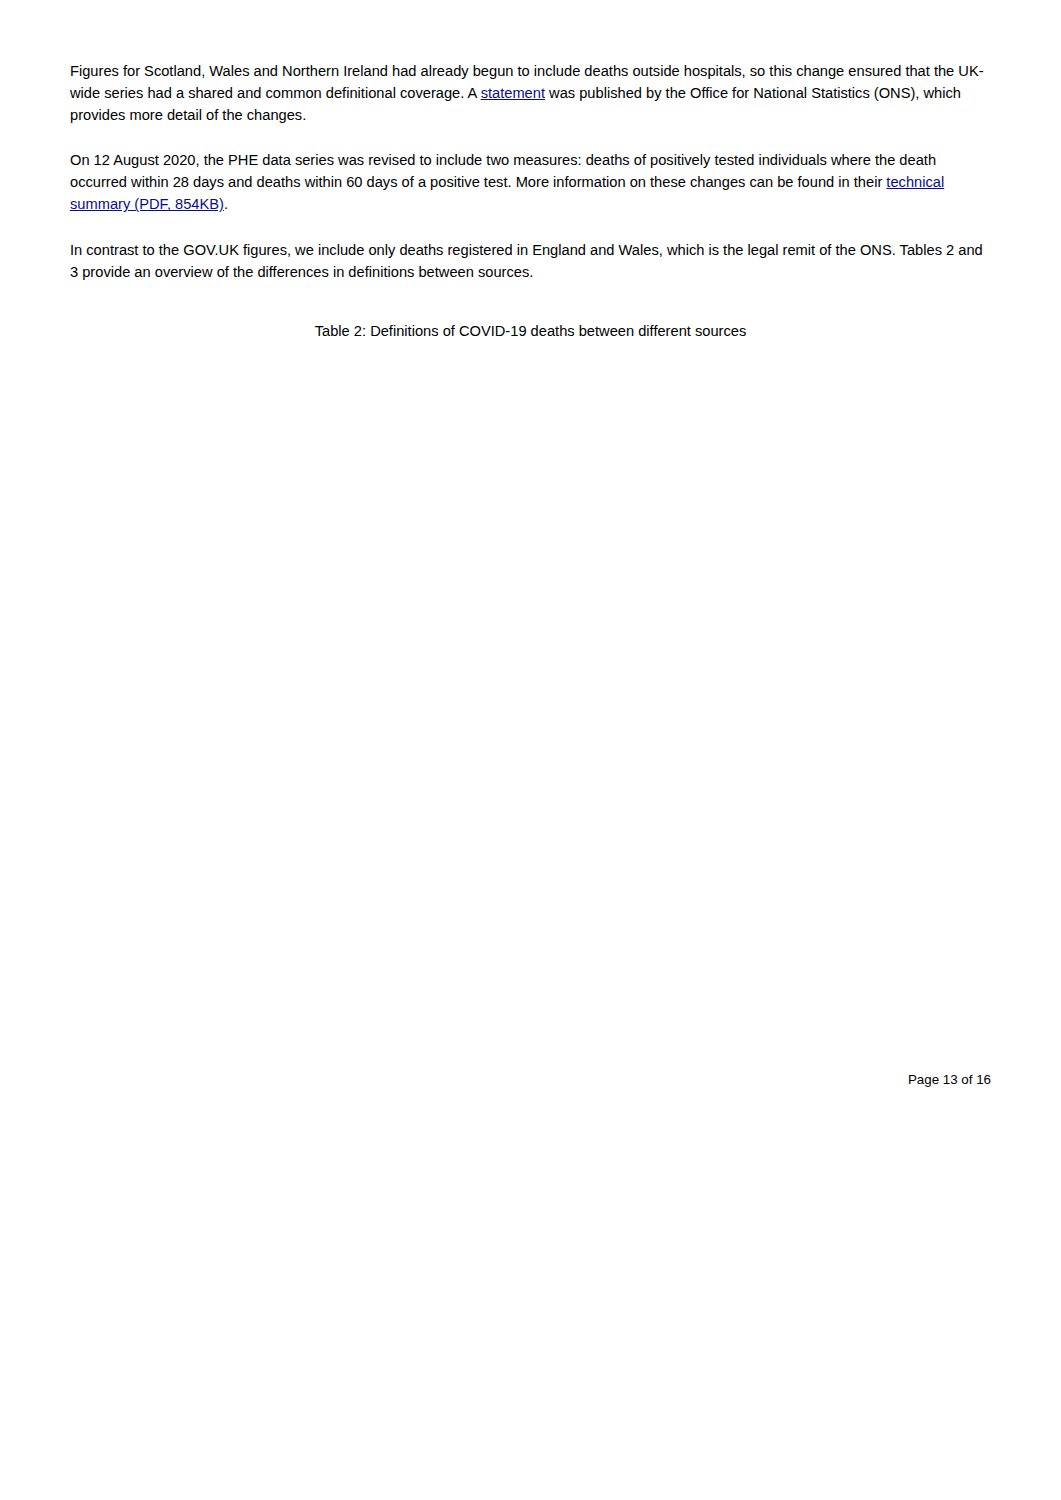Figures for Scotland, Wales and Northern Ireland had already begun to include deaths outside hospitals, so this change ensured that the UK-wide series had a shared and common definitional coverage. A statement was published by the Office for National Statistics (ONS), which provides more detail of the changes.
On 12 August 2020, the PHE data series was revised to include two measures: deaths of positively tested individuals where the death occurred within 28 days and deaths within 60 days of a positive test. More information on these changes can be found in their technical summary (PDF, 854KB).
In contrast to the GOV.UK figures, we include only deaths registered in England and Wales, which is the legal remit of the ONS. Tables 2 and 3 provide an overview of the differences in definitions between sources.
Table 2: Definitions of COVID-19 deaths between different sources
Page 13 of 16